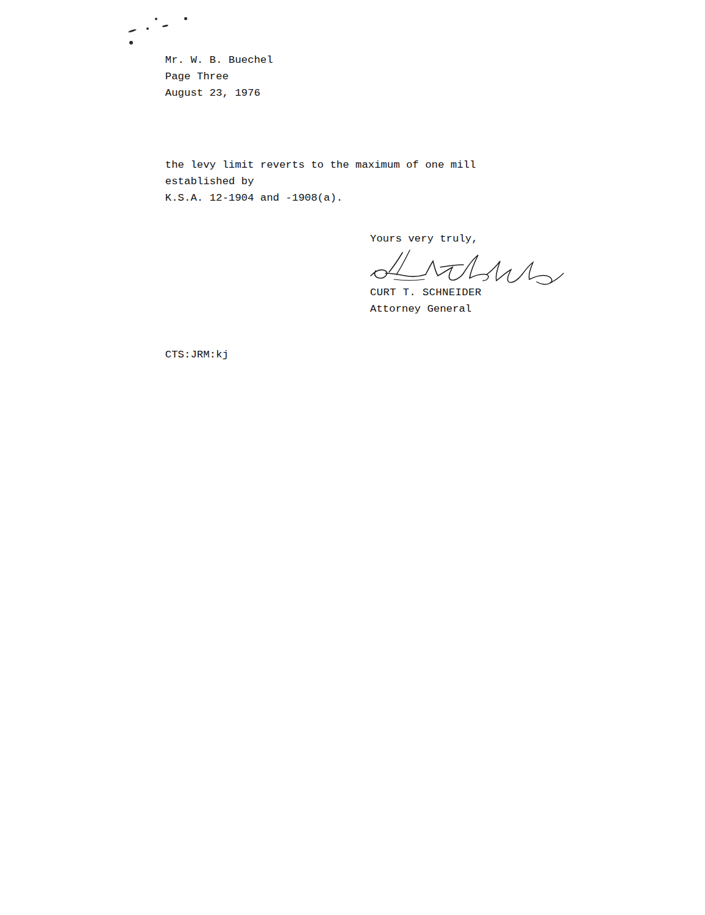Mr. W. B. Buechel Page Three August 23, 1976
the levy limit reverts to the maximum of one mill established by K.S.A. 12-1904 and -1908(a).
Yours very truly,
Handwritten signature: Curt T. Schneider
CURT T. SCHNEIDER
Attorney General
CTS:JRM:kj